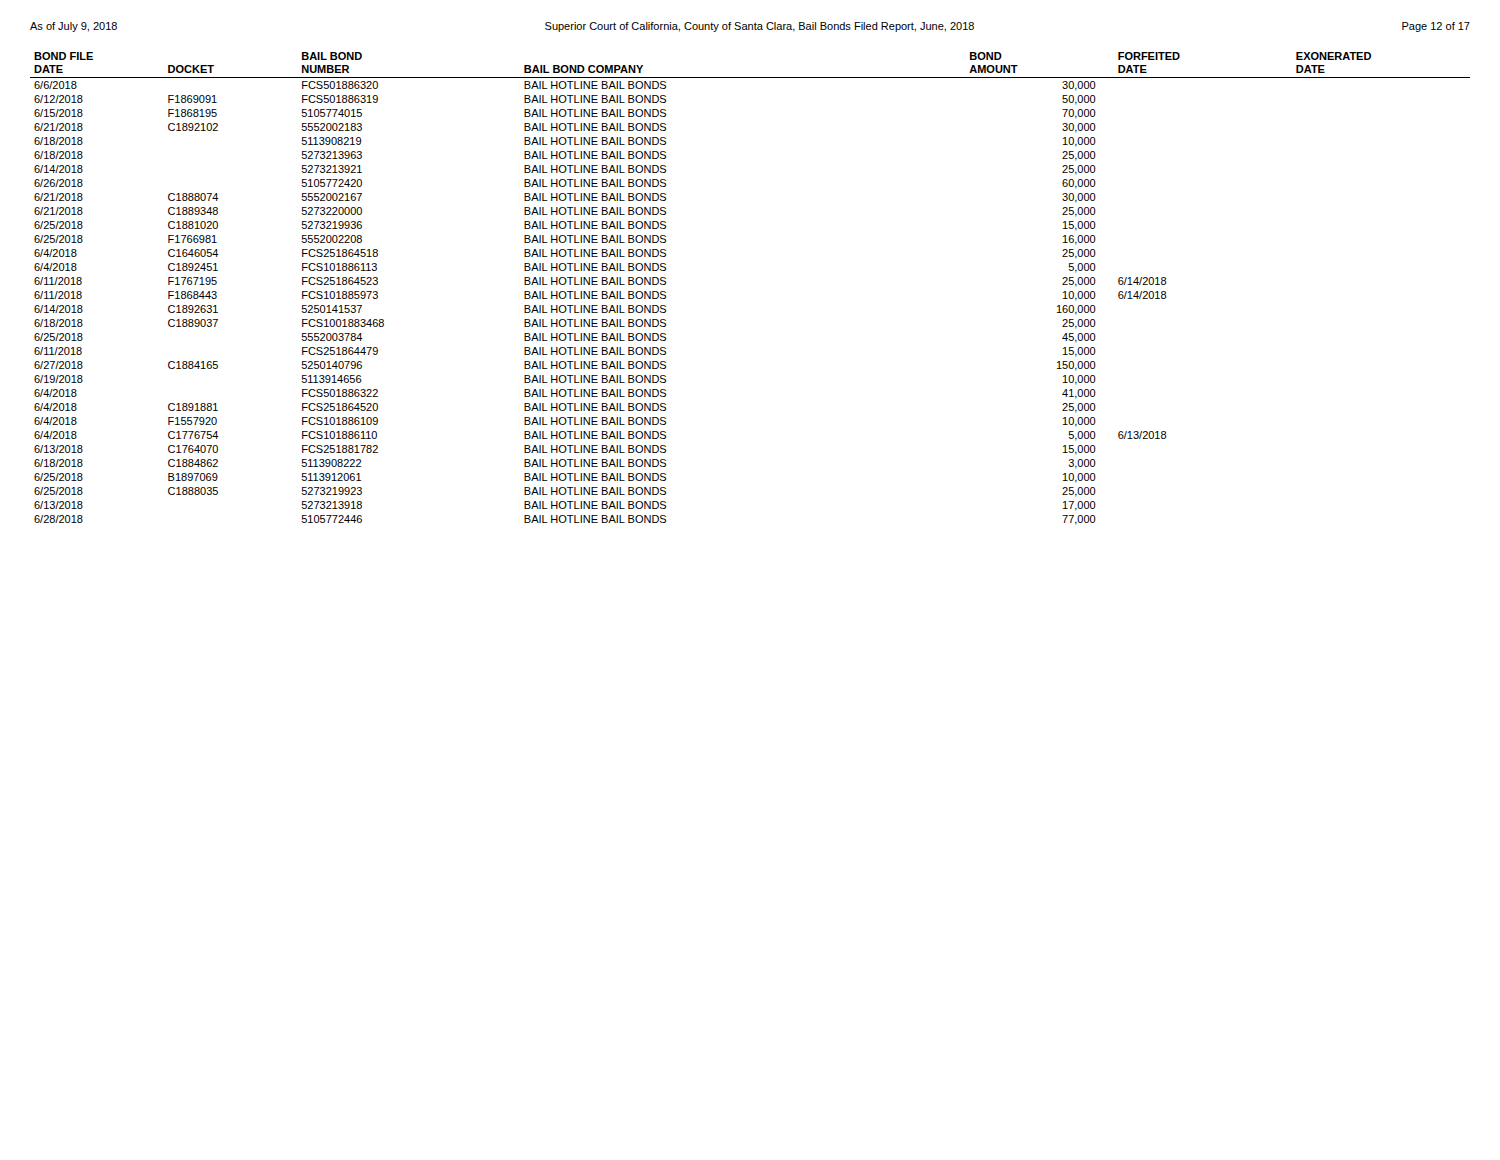As of July 9, 2018
Superior Court of California, County of Santa Clara, Bail Bonds Filed Report, June, 2018
Page 12 of 17
| BOND FILE DATE | DOCKET | BAIL BOND NUMBER | BAIL BOND COMPANY | BOND AMOUNT | FORFEITED DATE | EXONERATED DATE |
| --- | --- | --- | --- | --- | --- | --- |
| 6/6/2018 | | FCS501886320 | BAIL HOTLINE BAIL BONDS | 30,000 | | |
| 6/12/2018 | F1869091 | FCS501886319 | BAIL HOTLINE BAIL BONDS | 50,000 | | |
| 6/15/2018 | F1868195 | 5105774015 | BAIL HOTLINE BAIL BONDS | 70,000 | | |
| 6/21/2018 | C1892102 | 5552002183 | BAIL HOTLINE BAIL BONDS | 30,000 | | |
| 6/18/2018 | | 5113908219 | BAIL HOTLINE BAIL BONDS | 10,000 | | |
| 6/18/2018 | | 5273213963 | BAIL HOTLINE BAIL BONDS | 25,000 | | |
| 6/14/2018 | | 5273213921 | BAIL HOTLINE BAIL BONDS | 25,000 | | |
| 6/26/2018 | | 5105772420 | BAIL HOTLINE BAIL BONDS | 60,000 | | |
| 6/21/2018 | C1888074 | 5552002167 | BAIL HOTLINE BAIL BONDS | 30,000 | | |
| 6/21/2018 | C1889348 | 5273220000 | BAIL HOTLINE BAIL BONDS | 25,000 | | |
| 6/25/2018 | C1881020 | 5273219936 | BAIL HOTLINE BAIL BONDS | 15,000 | | |
| 6/25/2018 | F1766981 | 5552002208 | BAIL HOTLINE BAIL BONDS | 16,000 | | |
| 6/4/2018 | C1646054 | FCS251864518 | BAIL HOTLINE BAIL BONDS | 25,000 | | |
| 6/4/2018 | C1892451 | FCS101886113 | BAIL HOTLINE BAIL BONDS | 5,000 | | |
| 6/11/2018 | F1767195 | FCS251864523 | BAIL HOTLINE BAIL BONDS | 25,000 | 6/14/2018 | |
| 6/11/2018 | F1868443 | FCS101885973 | BAIL HOTLINE BAIL BONDS | 10,000 | 6/14/2018 | |
| 6/14/2018 | C1892631 | 5250141537 | BAIL HOTLINE BAIL BONDS | 160,000 | | |
| 6/18/2018 | C1889037 | FCS1001883468 | BAIL HOTLINE BAIL BONDS | 25,000 | | |
| 6/25/2018 | | 5552003784 | BAIL HOTLINE BAIL BONDS | 45,000 | | |
| 6/11/2018 | | FCS251864479 | BAIL HOTLINE BAIL BONDS | 15,000 | | |
| 6/27/2018 | C1884165 | 5250140796 | BAIL HOTLINE BAIL BONDS | 150,000 | | |
| 6/19/2018 | | 5113914656 | BAIL HOTLINE BAIL BONDS | 10,000 | | |
| 6/4/2018 | | FCS501886322 | BAIL HOTLINE BAIL BONDS | 41,000 | | |
| 6/4/2018 | C1891881 | FCS251864520 | BAIL HOTLINE BAIL BONDS | 25,000 | | |
| 6/4/2018 | F1557920 | FCS101886109 | BAIL HOTLINE BAIL BONDS | 10,000 | | |
| 6/4/2018 | C1776754 | FCS101886110 | BAIL HOTLINE BAIL BONDS | 5,000 | 6/13/2018 | |
| 6/13/2018 | C1764070 | FCS251881782 | BAIL HOTLINE BAIL BONDS | 15,000 | | |
| 6/18/2018 | C1884862 | 5113908222 | BAIL HOTLINE BAIL BONDS | 3,000 | | |
| 6/25/2018 | B1897069 | 5113912061 | BAIL HOTLINE BAIL BONDS | 10,000 | | |
| 6/25/2018 | C1888035 | 5273219923 | BAIL HOTLINE BAIL BONDS | 25,000 | | |
| 6/13/2018 | | 5273213918 | BAIL HOTLINE BAIL BONDS | 17,000 | | |
| 6/28/2018 | | 5105772446 | BAIL HOTLINE BAIL BONDS | 77,000 | | |